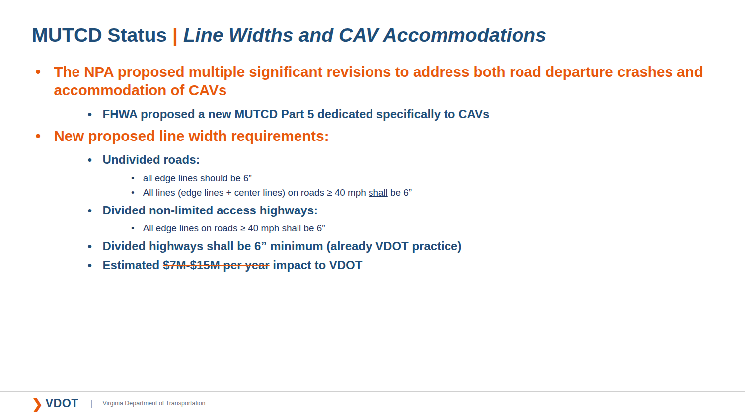MUTCD Status | Line Widths and CAV Accommodations
The NPA proposed multiple significant revisions to address both road departure crashes and accommodation of CAVs
FHWA proposed a new MUTCD Part 5 dedicated specifically to CAVs
New proposed line width requirements:
Undivided roads:
all edge lines should be 6”
All lines (edge lines + center lines) on roads ≥ 40 mph shall be 6”
Divided non-limited access highways:
All edge lines on roads ≥ 40 mph shall be 6”
Divided highways shall be 6” minimum (already VDOT practice)
Estimated $7M-$15M per year impact to VDOT
❯VDOT | Virginia Department of Transportation